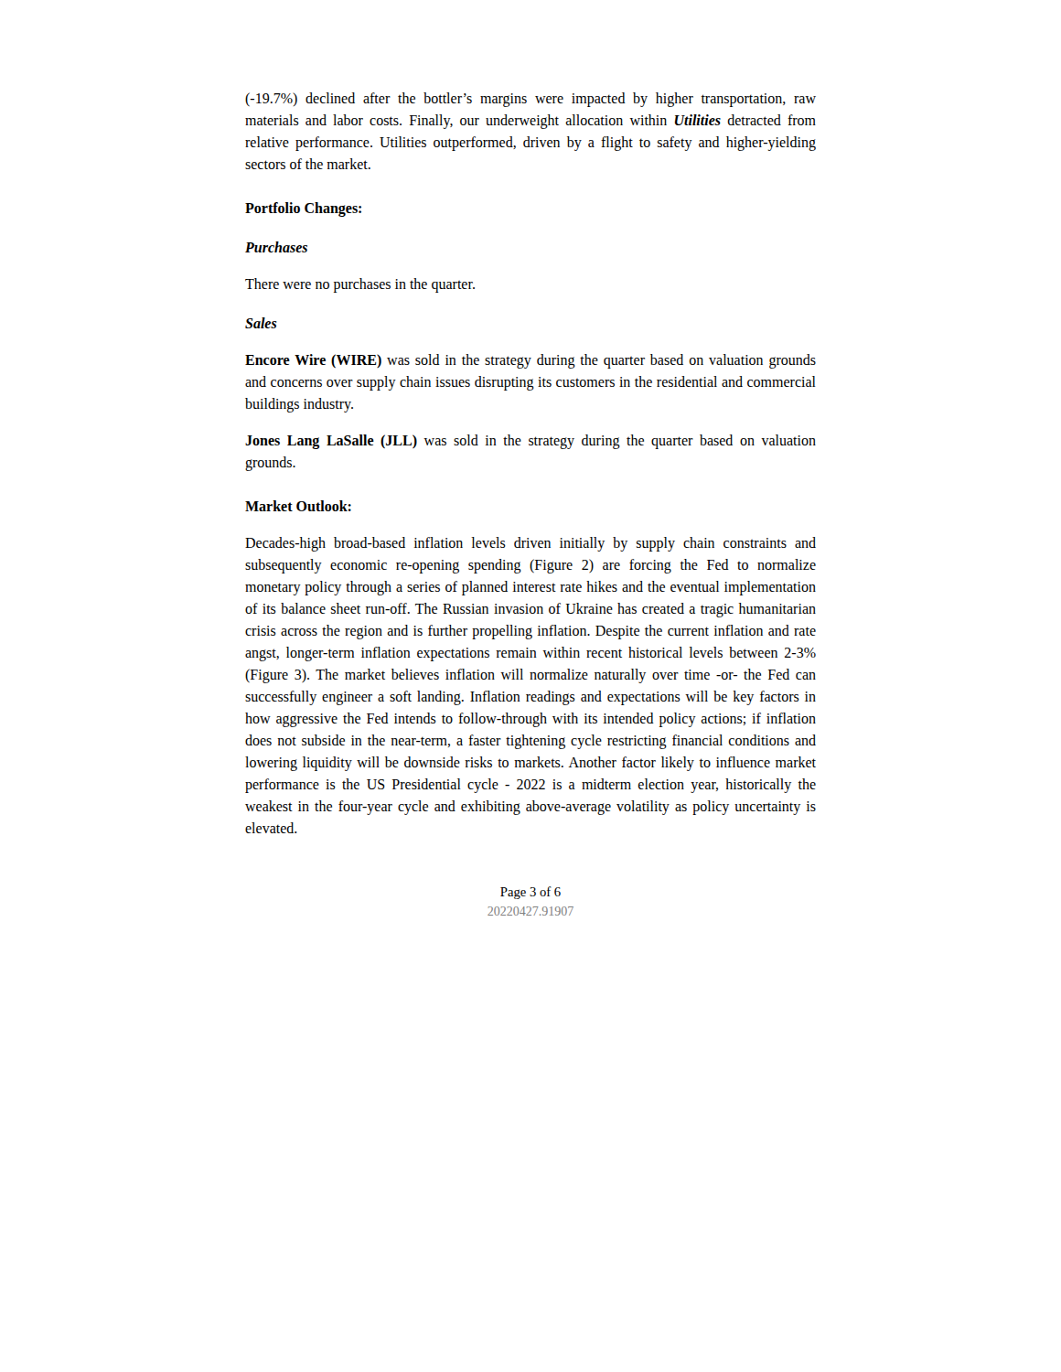(-19.7%) declined after the bottler’s margins were impacted by higher transportation, raw materials and labor costs. Finally, our underweight allocation within Utilities detracted from relative performance. Utilities outperformed, driven by a flight to safety and higher-yielding sectors of the market.
Portfolio Changes:
Purchases
There were no purchases in the quarter.
Sales
Encore Wire (WIRE) was sold in the strategy during the quarter based on valuation grounds and concerns over supply chain issues disrupting its customers in the residential and commercial buildings industry.
Jones Lang LaSalle (JLL) was sold in the strategy during the quarter based on valuation grounds.
Market Outlook:
Decades-high broad-based inflation levels driven initially by supply chain constraints and subsequently economic re-opening spending (Figure 2) are forcing the Fed to normalize monetary policy through a series of planned interest rate hikes and the eventual implementation of its balance sheet run-off. The Russian invasion of Ukraine has created a tragic humanitarian crisis across the region and is further propelling inflation. Despite the current inflation and rate angst, longer-term inflation expectations remain within recent historical levels between 2-3% (Figure 3). The market believes inflation will normalize naturally over time -or- the Fed can successfully engineer a soft landing. Inflation readings and expectations will be key factors in how aggressive the Fed intends to follow-through with its intended policy actions; if inflation does not subside in the near-term, a faster tightening cycle restricting financial conditions and lowering liquidity will be downside risks to markets. Another factor likely to influence market performance is the US Presidential cycle - 2022 is a midterm election year, historically the weakest in the four-year cycle and exhibiting above-average volatility as policy uncertainty is elevated.
Page 3 of 6
20220427.91907